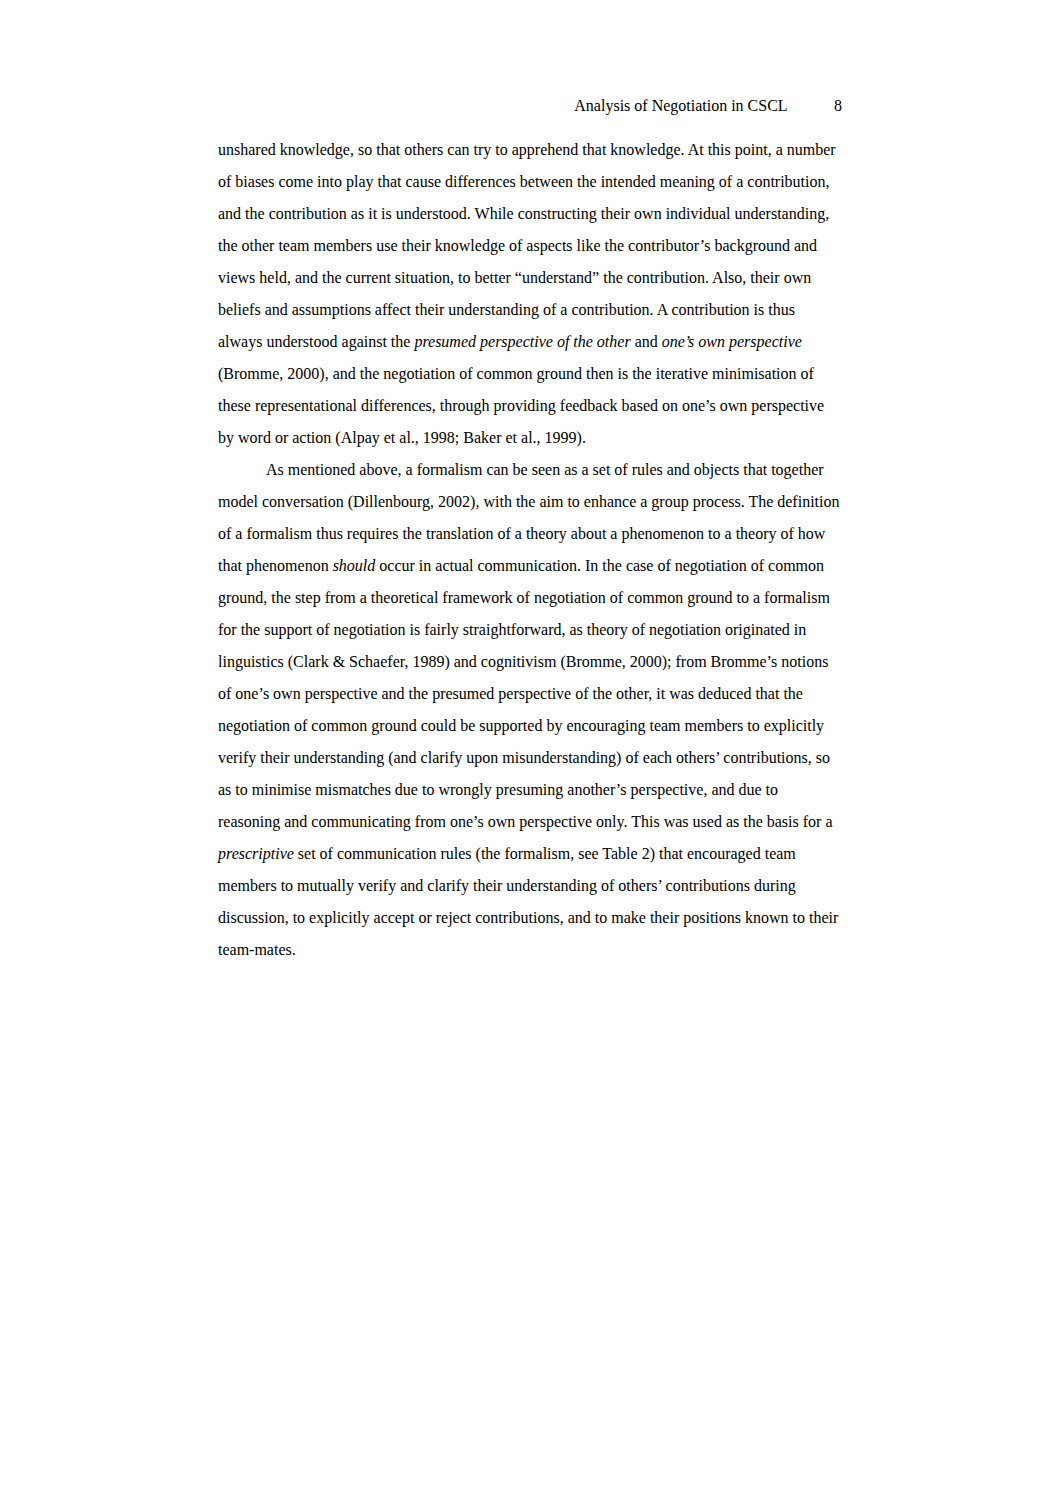Analysis of Negotiation in CSCL 8
unshared knowledge, so that others can try to apprehend that knowledge. At this point, a number of biases come into play that cause differences between the intended meaning of a contribution, and the contribution as it is understood. While constructing their own individual understanding, the other team members use their knowledge of aspects like the contributor’s background and views held, and the current situation, to better “understand” the contribution. Also, their own beliefs and assumptions affect their understanding of a contribution. A contribution is thus always understood against the presumed perspective of the other and one’s own perspective (Bromme, 2000), and the negotiation of common ground then is the iterative minimisation of these representational differences, through providing feedback based on one’s own perspective by word or action (Alpay et al., 1998; Baker et al., 1999).
As mentioned above, a formalism can be seen as a set of rules and objects that together model conversation (Dillenbourg, 2002), with the aim to enhance a group process. The definition of a formalism thus requires the translation of a theory about a phenomenon to a theory of how that phenomenon should occur in actual communication. In the case of negotiation of common ground, the step from a theoretical framework of negotiation of common ground to a formalism for the support of negotiation is fairly straightforward, as theory of negotiation originated in linguistics (Clark & Schaefer, 1989) and cognitivism (Bromme, 2000); from Bromme’s notions of one’s own perspective and the presumed perspective of the other, it was deduced that the negotiation of common ground could be supported by encouraging team members to explicitly verify their understanding (and clarify upon misunderstanding) of each others’ contributions, so as to minimise mismatches due to wrongly presuming another’s perspective, and due to reasoning and communicating from one’s own perspective only. This was used as the basis for a prescriptive set of communication rules (the formalism, see Table 2) that encouraged team members to mutually verify and clarify their understanding of others’ contributions during discussion, to explicitly accept or reject contributions, and to make their positions known to their team-mates.